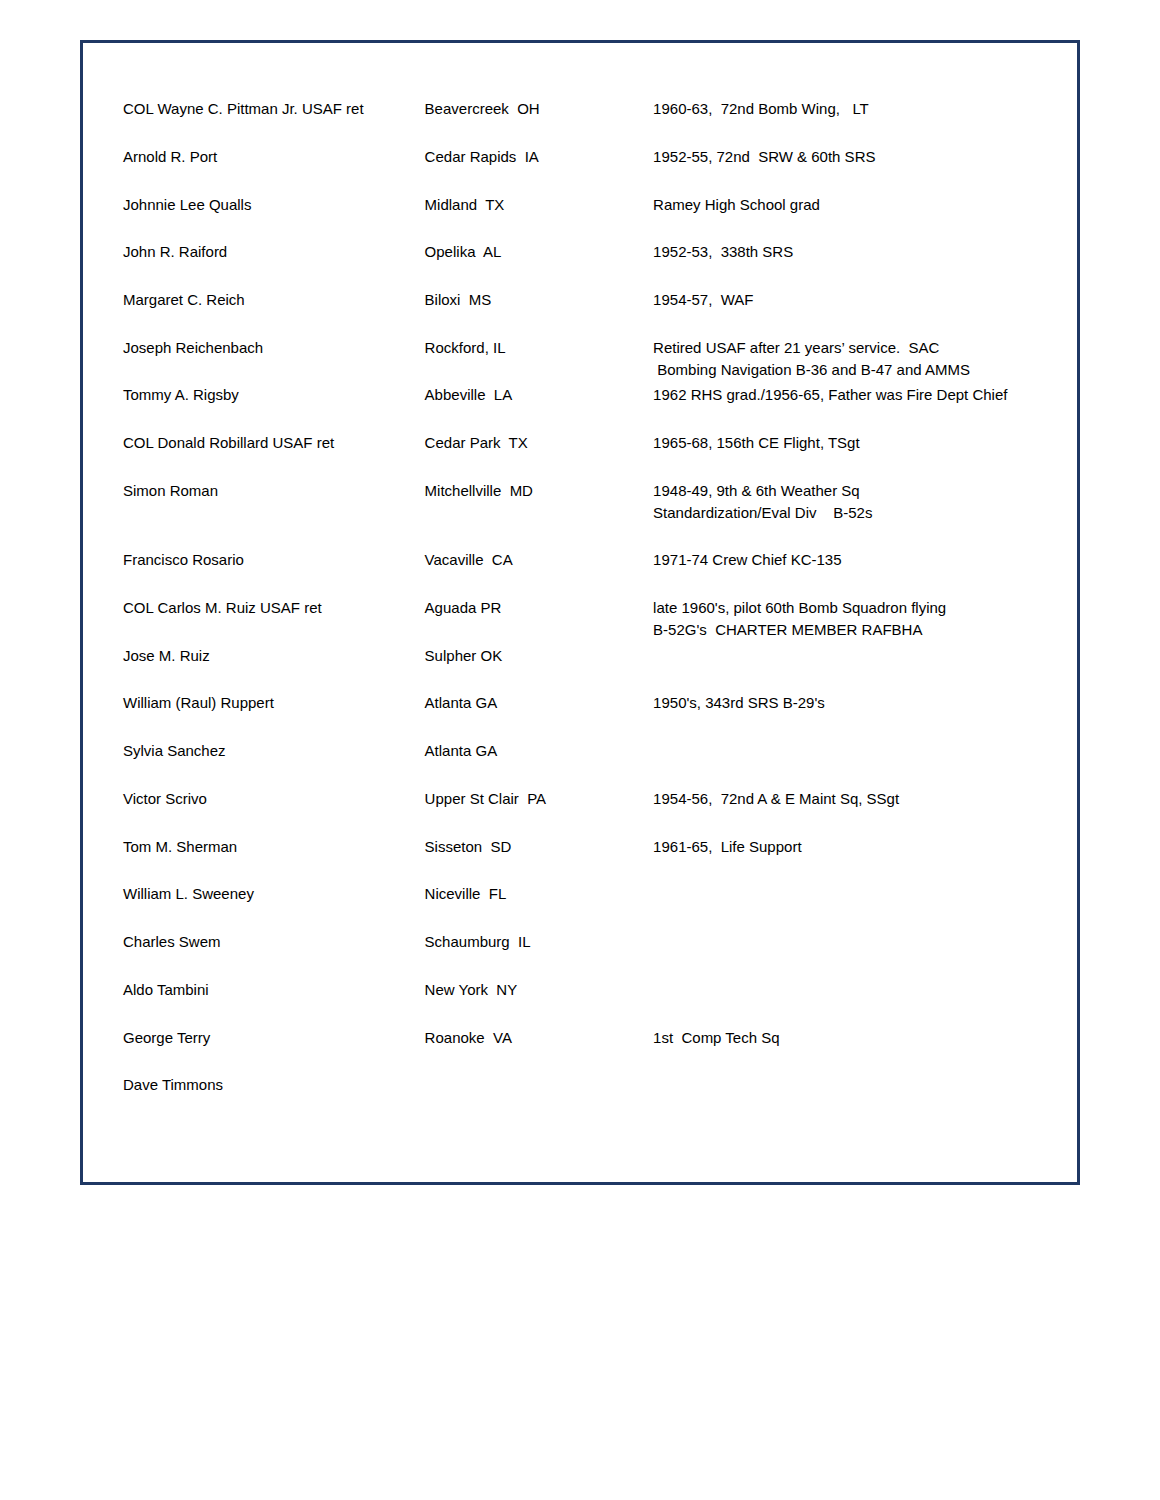| COL Wayne C. Pittman Jr. USAF ret | Beavercreek OH | 1960-63, 72nd Bomb Wing, LT |
| Arnold R. Port | Cedar Rapids IA | 1952-55, 72nd SRW & 60th SRS |
| Johnnie Lee Qualls | Midland TX | Ramey High School grad |
| John R. Raiford | Opelika AL | 1952-53, 338th SRS |
| Margaret C. Reich | Biloxi MS | 1954-57, WAF |
| Joseph Reichenbach | Rockford, IL | Retired USAF after 21 years’ service. SAC Bombing Navigation B-36 and B-47 and AMMS |
| Tommy A. Rigsby | Abbeville LA | 1962 RHS grad./1956-65, Father was Fire Dept Chief |
| COL Donald Robillard USAF ret | Cedar Park TX | 1965-68, 156th CE Flight, TSgt |
| Simon Roman | Mitchellville MD | 1948-49, 9th & 6th Weather Sq Standardization/Eval Div B-52s |
| Francisco Rosario | Vacaville CA | 1971-74 Crew Chief KC-135 |
| COL Carlos M. Ruiz USAF ret | Aguada PR | late 1960's, pilot 60th Bomb Squadron flying B-52G's CHARTER MEMBER RAFBHA |
| Jose M. Ruiz | Sulpher OK | |
| William (Raul) Ruppert | Atlanta GA | 1950's, 343rd SRS B-29's |
| Sylvia Sanchez | Atlanta GA | |
| Victor Scrivo | Upper St Clair PA | 1954-56, 72nd A & E Maint Sq, SSgt |
| Tom M. Sherman | Sisseton SD | 1961-65, Life Support |
| William L. Sweeney | Niceville FL | |
| Charles Swem | Schaumburg IL | |
| Aldo Tambini | New York NY | |
| George Terry | Roanoke VA | 1st Comp Tech Sq |
| Dave Timmons | | |